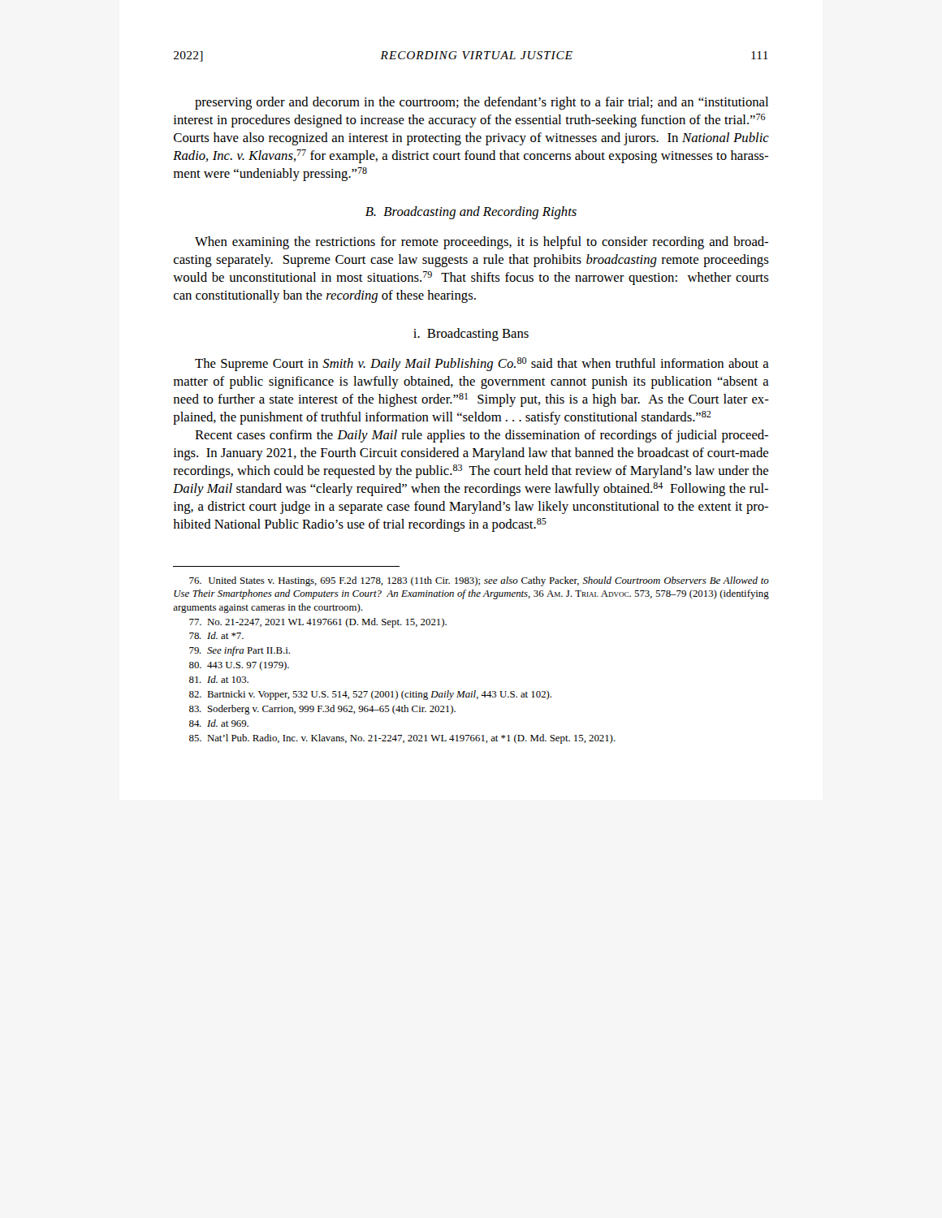2022] Recording Virtual Justice 111
preserving order and decorum in the courtroom; the defendant’s right to a fair trial; and an “institutional interest in procedures designed to increase the accuracy of the essential truth-seeking function of the trial.”76 Courts have also recognized an interest in protecting the privacy of witnesses and jurors. In National Public Radio, Inc. v. Klavans,77 for example, a district court found that concerns about exposing witnesses to harassment were “undeniably pressing.”78
B. Broadcasting and Recording Rights
When examining the restrictions for remote proceedings, it is helpful to consider recording and broadcasting separately. Supreme Court case law suggests a rule that prohibits broadcasting remote proceedings would be unconstitutional in most situations.79 That shifts focus to the narrower question: whether courts can constitutionally ban the recording of these hearings.
i. Broadcasting Bans
The Supreme Court in Smith v. Daily Mail Publishing Co.80 said that when truthful information about a matter of public significance is lawfully obtained, the government cannot punish its publication “absent a need to further a state interest of the highest order.”81 Simply put, this is a high bar. As the Court later explained, the punishment of truthful information will “seldom . . . satisfy constitutional standards.”82
Recent cases confirm the Daily Mail rule applies to the dissemination of recordings of judicial proceedings. In January 2021, the Fourth Circuit considered a Maryland law that banned the broadcast of court-made recordings, which could be requested by the public.83 The court held that review of Maryland’s law under the Daily Mail standard was “clearly required” when the recordings were lawfully obtained.84 Following the ruling, a district court judge in a separate case found Maryland’s law likely unconstitutional to the extent it prohibited National Public Radio’s use of trial recordings in a podcast.85
76. United States v. Hastings, 695 F.2d 1278, 1283 (11th Cir. 1983); see also Cathy Packer, Should Courtroom Observers Be Allowed to Use Their Smartphones and Computers in Court? An Examination of the Arguments, 36 Am. J. Trial Advoc. 573, 578–79 (2013) (identifying arguments against cameras in the courtroom).
77. No. 21-2247, 2021 WL 4197661 (D. Md. Sept. 15, 2021).
78. Id. at *7.
79. See infra Part II.B.i.
80. 443 U.S. 97 (1979).
81. Id. at 103.
82. Bartnicki v. Vopper, 532 U.S. 514, 527 (2001) (citing Daily Mail, 443 U.S. at 102).
83. Soderberg v. Carrion, 999 F.3d 962, 964–65 (4th Cir. 2021).
84. Id. at 969.
85. Nat’l Pub. Radio, Inc. v. Klavans, No. 21-2247, 2021 WL 4197661, at *1 (D. Md. Sept. 15, 2021).